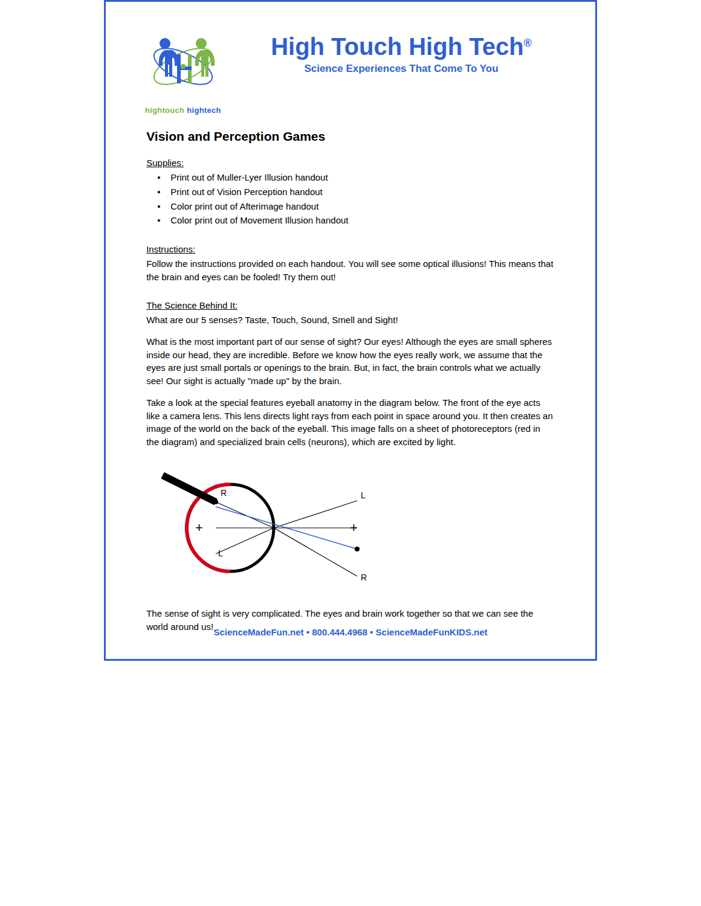2
hightouch hightech
High Touch High Tech®
Science Experiences That Come To You
Vision and Perception Games
Supplies:
Print out of Muller-Lyer Illusion handout
Print out of Vision Perception handout
Color print out of Afterimage handout
Color print out of Movement Illusion handout
Instructions:
Follow the instructions provided on each handout. You will see some optical illusions! This means that the brain and eyes can be fooled! Try them out!
The Science Behind It:
What are our 5 senses? Taste, Touch, Sound, Smell and Sight!
What is the most important part of our sense of sight? Our eyes! Although the eyes are small spheres inside our head, they are incredible. Before we know how the eyes really work, we assume that the eyes are just small portals or openings to the brain. But, in fact, the brain controls what we actually see! Our sight is actually "made up" by the brain.
Take a look at the special features eyeball anatomy in the diagram below. The front of the eye acts like a camera lens. This lens directs light rays from each point in space around you. It then creates an image of the world on the back of the eyeball. This image falls on a sheet of photoreceptors (red in the diagram) and specialized brain cells (neurons), which are excited by light.
+ + R L L R
The sense of sight is very complicated. The eyes and brain work together so that we can see the world around us!
ScienceMadeFun.net • 800.444.4968 • ScienceMadeFunKIDS.net